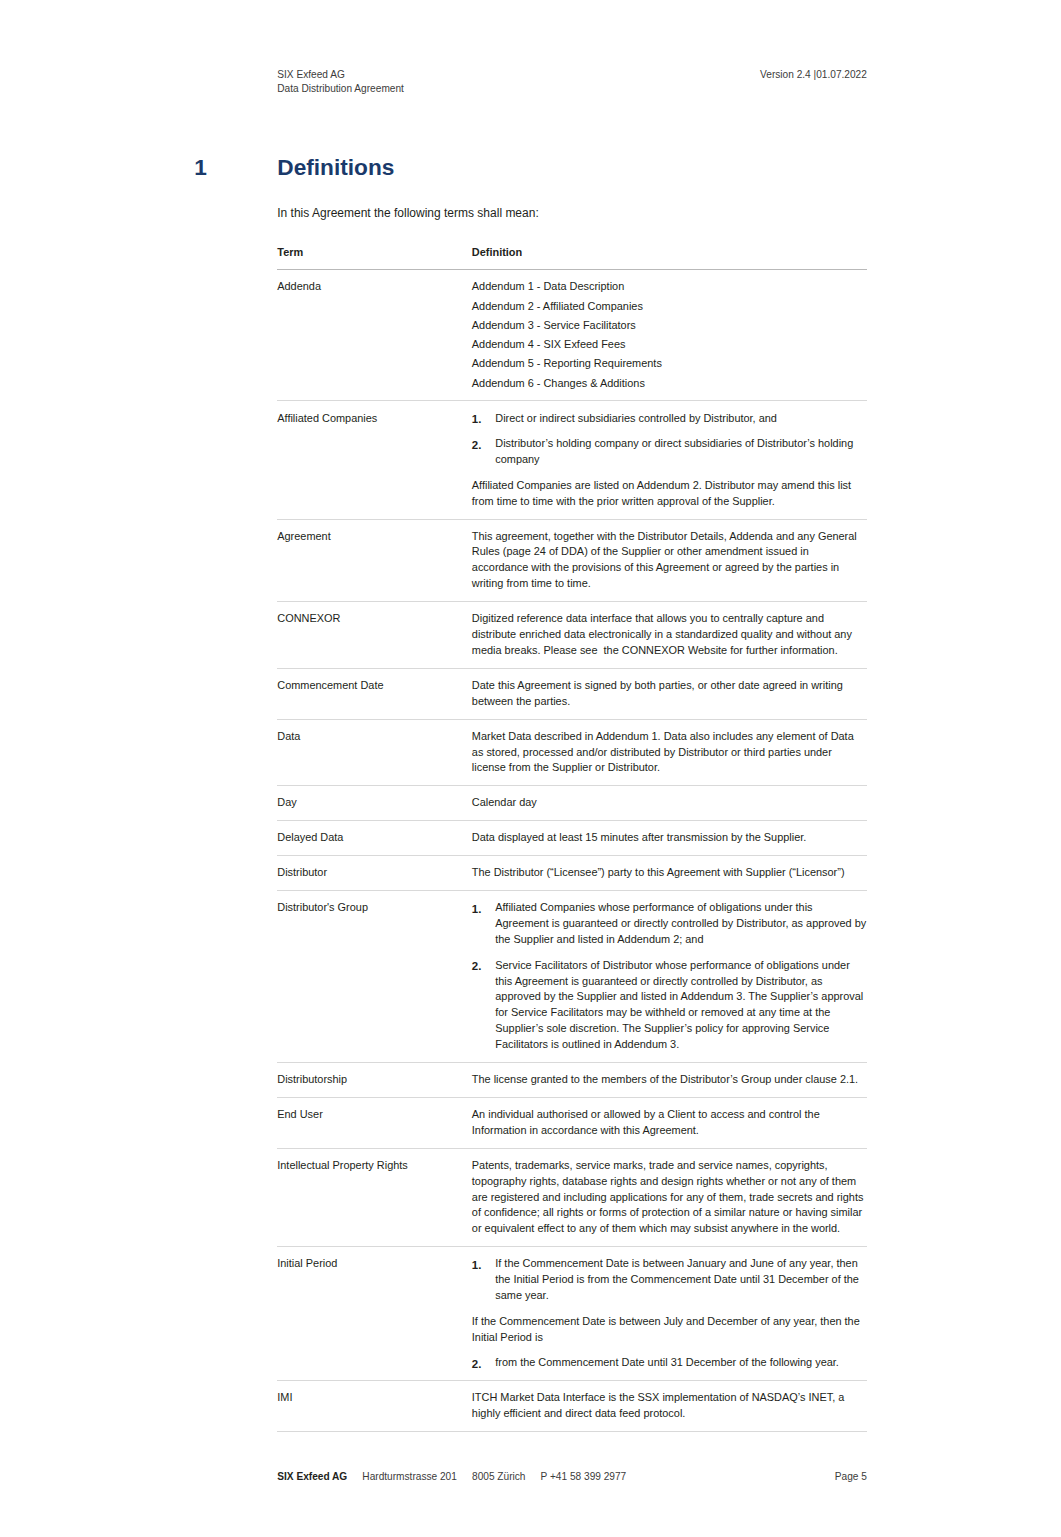SIX Exfeed AG
Data Distribution Agreement
Version 2.4 |01.07.2022
1
Definitions
In this Agreement the following terms shall mean:
| Term | Definition |
| --- | --- |
| Addenda | Addendum 1 - Data Description Addendum 2 - Affiliated Companies Addendum 3 - Service Facilitators Addendum 4 - SIX Exfeed Fees Addendum 5 - Reporting Requirements Addendum 6 - Changes & Additions |
| Affiliated Companies | Direct or indirect subsidiaries controlled by Distributor, and Distributor’s holding company or direct subsidiaries of Distributor’s holding company Affiliated Companies are listed on Addendum 2. Distributor may amend this list from time to time with the prior written approval of the Supplier. |
| Agreement | This agreement, together with the Distributor Details, Addenda and any General Rules (page 24 of DDA) of the Supplier or other amendment issued in accordance with the provisions of this Agreement or agreed by the parties in writing from time to time. |
| CONNEXOR | Digitized reference data interface that allows you to centrally capture and distribute enriched data electronically in a standardized quality and without any media breaks. Please see the CONNEXOR Website for further information. |
| Commencement Date | Date this Agreement is signed by both parties, or other date agreed in writing between the parties. |
| Data | Market Data described in Addendum 1. Data also includes any element of Data as stored, processed and/or distributed by Distributor or third parties under license from the Supplier or Distributor. |
| Day | Calendar day |
| Delayed Data | Data displayed at least 15 minutes after transmission by the Supplier. |
| Distributor | The Distributor (“Licensee”) party to this Agreement with Supplier (“Licensor”) |
| Distributor's Group | Affiliated Companies whose performance of obligations under this Agreement is guaranteed or directly controlled by Distributor, as approved by the Supplier and listed in Addendum 2; and Service Facilitators of Distributor whose performance of obligations under this Agreement is guaranteed or directly controlled by Distributor, as approved by the Supplier and listed in Addendum 3. The Supplier’s approval for Service Facilitators may be withheld or removed at any time at the Supplier’s sole discretion. The Supplier’s policy for approving Service Facilitators is outlined in Addendum 3. |
| Distributorship | The license granted to the members of the Distributor’s Group under clause 2.1. |
| End User | An individual authorised or allowed by a Client to access and control the Information in accordance with this Agreement. |
| Intellectual Property Rights | Patents, trademarks, service marks, trade and service names, copyrights, topography rights, database rights and design rights whether or not any of them are registered and including applications for any of them, trade secrets and rights of confidence; all rights or forms of protection of a similar nature or having similar or equivalent effect to any of them which may subsist anywhere in the world. |
| Initial Period | If the Commencement Date is between January and June of any year, then the Initial Period is from the Commencement Date until 31 December of the same year. If the Commencement Date is between July and December of any year, then the Initial Period is from the Commencement Date until 31 December of the following year. |
| IMI | ITCH Market Data Interface is the SSX implementation of NASDAQ’s INET, a highly efficient and direct data feed protocol. |
SIX Exfeed AG Hardturmstrasse 201 8005 Zürich P +41 58 399 2977
Page 5